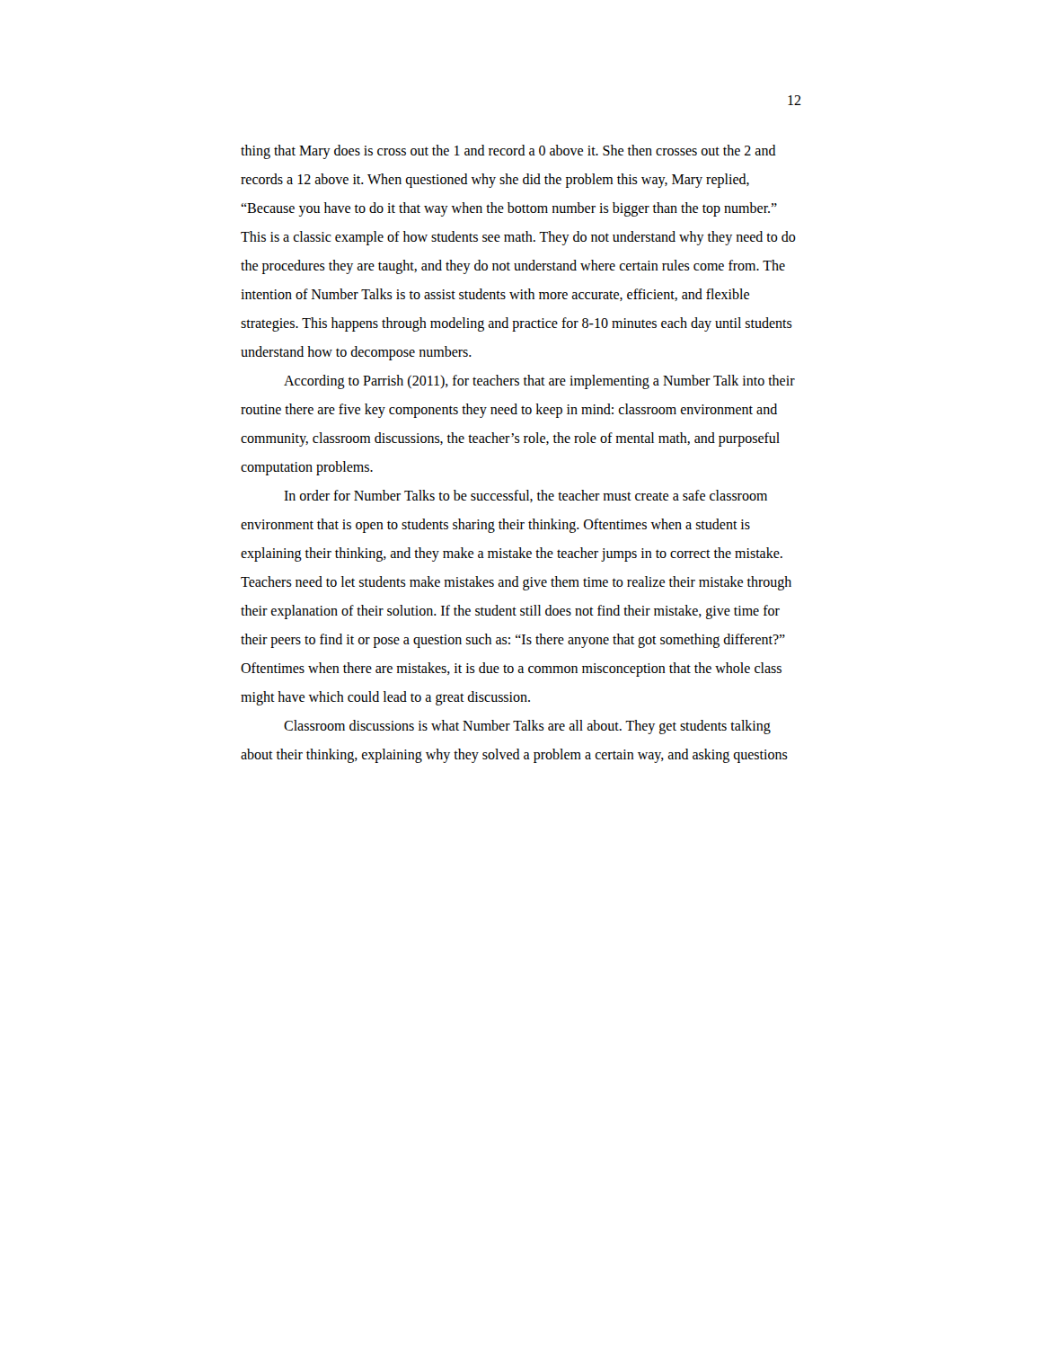12
thing that Mary does is cross out the 1 and record a 0 above it. She then crosses out the 2 and records a 12 above it. When questioned why she did the problem this way, Mary replied, “Because you have to do it that way when the bottom number is bigger than the top number.” This is a classic example of how students see math. They do not understand why they need to do the procedures they are taught, and they do not understand where certain rules come from. The intention of Number Talks is to assist students with more accurate, efficient, and flexible strategies. This happens through modeling and practice for 8-10 minutes each day until students understand how to decompose numbers.
According to Parrish (2011), for teachers that are implementing a Number Talk into their routine there are five key components they need to keep in mind: classroom environment and community, classroom discussions, the teacher’s role, the role of mental math, and purposeful computation problems.
In order for Number Talks to be successful, the teacher must create a safe classroom environment that is open to students sharing their thinking. Oftentimes when a student is explaining their thinking, and they make a mistake the teacher jumps in to correct the mistake. Teachers need to let students make mistakes and give them time to realize their mistake through their explanation of their solution. If the student still does not find their mistake, give time for their peers to find it or pose a question such as: “Is there anyone that got something different?” Oftentimes when there are mistakes, it is due to a common misconception that the whole class might have which could lead to a great discussion.
Classroom discussions is what Number Talks are all about. They get students talking about their thinking, explaining why they solved a problem a certain way, and asking questions